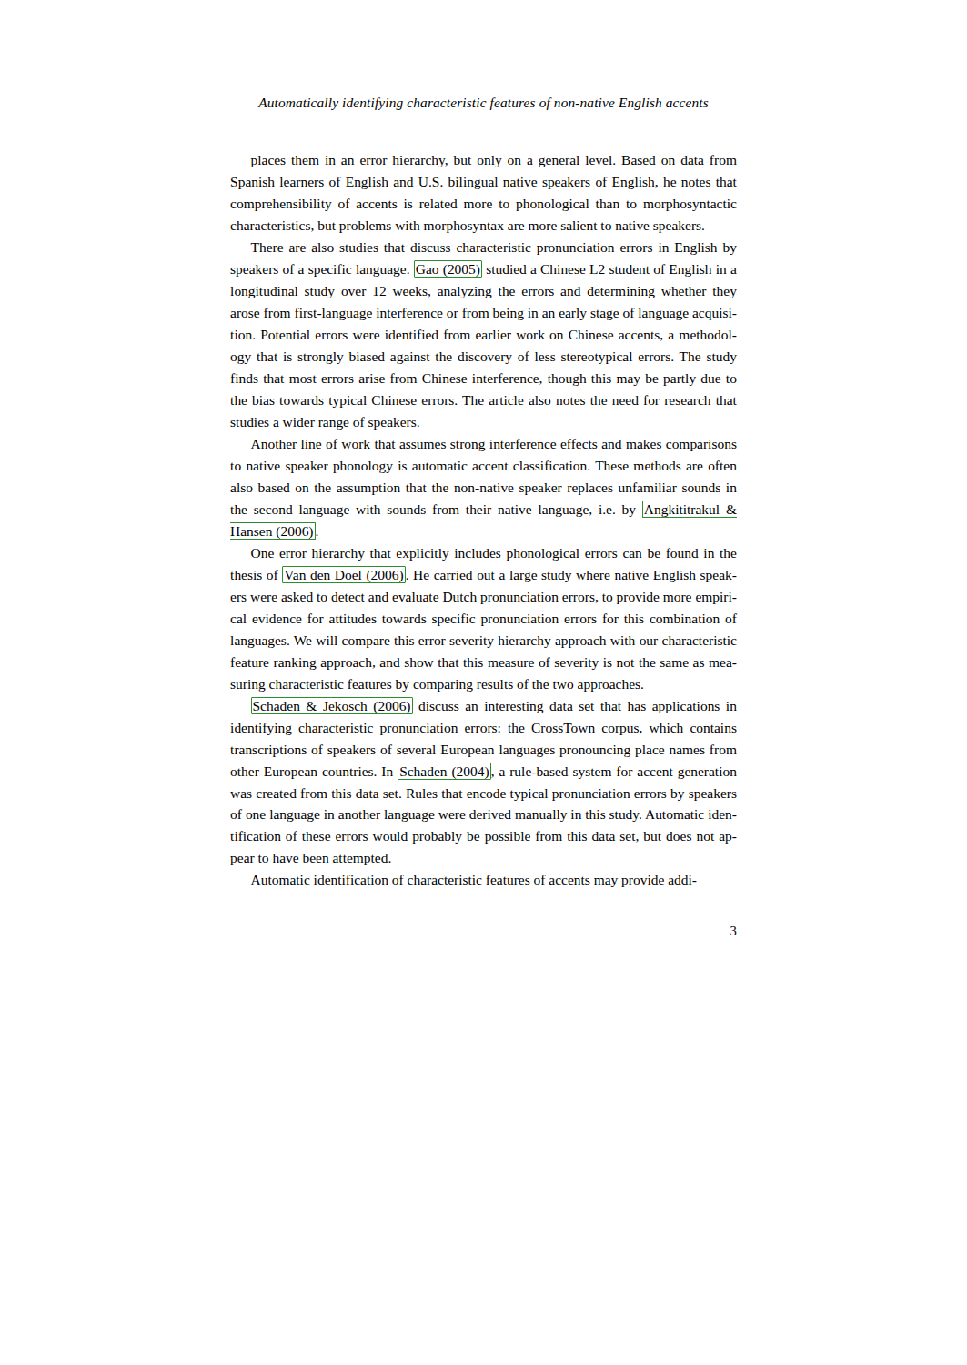Automatically identifying characteristic features of non-native English accents
places them in an error hierarchy, but only on a general level. Based on data from Spanish learners of English and U.S. bilingual native speakers of English, he notes that comprehensibility of accents is related more to phonological than to morphosyntactic characteristics, but problems with morphosyntax are more salient to native speakers.
There are also studies that discuss characteristic pronunciation errors in English by speakers of a specific language. Gao (2005) studied a Chinese L2 student of English in a longitudinal study over 12 weeks, analyzing the errors and determining whether they arose from first-language interference or from being in an early stage of language acquisition. Potential errors were identified from earlier work on Chinese accents, a methodology that is strongly biased against the discovery of less stereotypical errors. The study finds that most errors arise from Chinese interference, though this may be partly due to the bias towards typical Chinese errors. The article also notes the need for research that studies a wider range of speakers.
Another line of work that assumes strong interference effects and makes comparisons to native speaker phonology is automatic accent classification. These methods are often also based on the assumption that the non-native speaker replaces unfamiliar sounds in the second language with sounds from their native language, i.e. by Angkititrakul & Hansen (2006).
One error hierarchy that explicitly includes phonological errors can be found in the thesis of Van den Doel (2006). He carried out a large study where native English speakers were asked to detect and evaluate Dutch pronunciation errors, to provide more empirical evidence for attitudes towards specific pronunciation errors for this combination of languages. We will compare this error severity hierarchy approach with our characteristic feature ranking approach, and show that this measure of severity is not the same as measuring characteristic features by comparing results of the two approaches.
Schaden & Jekosch (2006) discuss an interesting data set that has applications in identifying characteristic pronunciation errors: the CrossTown corpus, which contains transcriptions of speakers of several European languages pronouncing place names from other European countries. In Schaden (2004), a rule-based system for accent generation was created from this data set. Rules that encode typical pronunciation errors by speakers of one language in another language were derived manually in this study. Automatic identification of these errors would probably be possible from this data set, but does not appear to have been attempted.
Automatic identification of characteristic features of accents may provide addi-
3